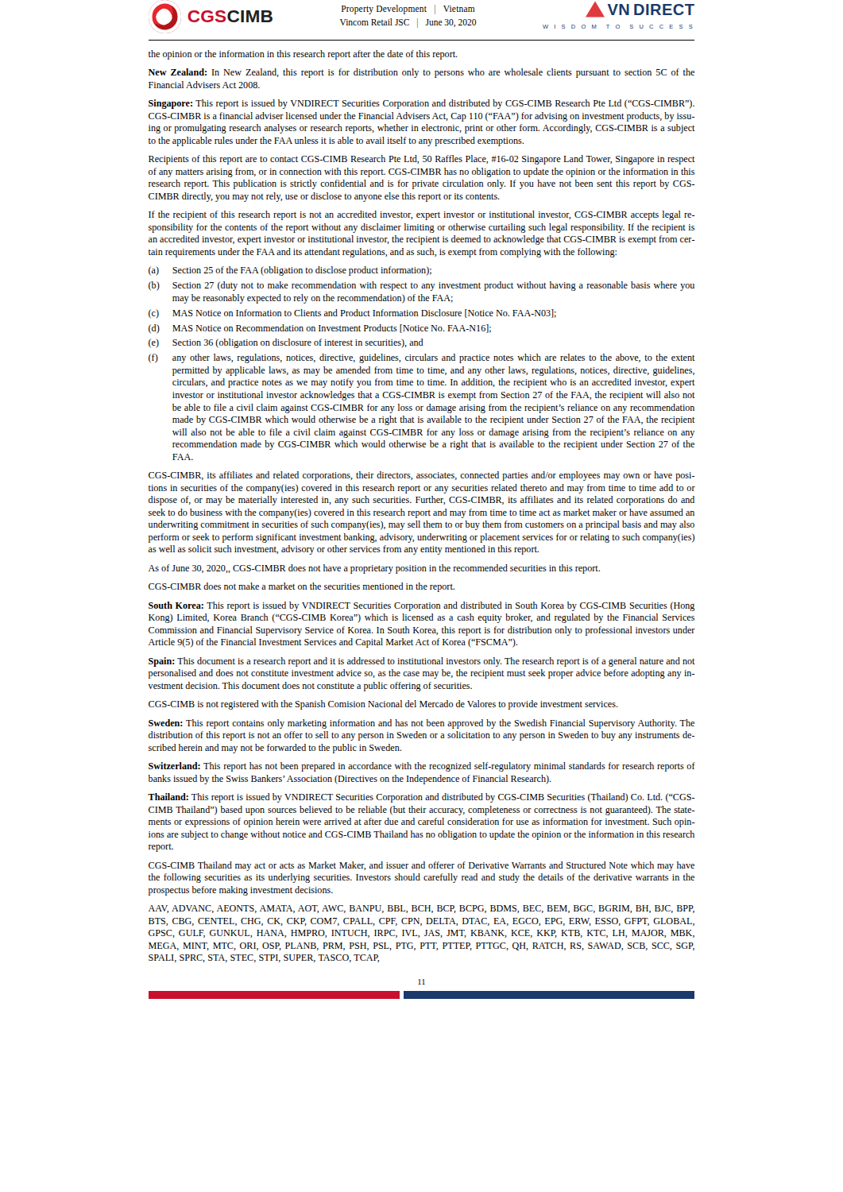CGS CIMB
Property Development | Vietnam
Vincom Retail JSC | June 30, 2020
VNDIRECT
W I S D O M T O S U C C E S S
the opinion or the information in this research report after the date of this report.
New Zealand: In New Zealand, this report is for distribution only to persons who are wholesale clients pursuant to section 5C of the Financial Advisers Act 2008.
Singapore: This report is issued by VNDIRECT Securities Corporation and distributed by CGS-CIMB Research Pte Ltd (“CGS-CIMBR”). CGS-CIMBR is a financial adviser licensed under the Financial Advisers Act, Cap 110 (“FAA”) for advising on investment products, by issuing or promulgating research analyses or research reports, whether in electronic, print or other form. Accordingly, CGS-CIMBR is a subject to the applicable rules under the FAA unless it is able to avail itself to any prescribed exemptions.
Recipients of this report are to contact CGS-CIMB Research Pte Ltd, 50 Raffles Place, #16-02 Singapore Land Tower, Singapore in respect of any matters arising from, or in connection with this report. CGS-CIMBR has no obligation to update the opinion or the information in this research report. This publication is strictly confidential and is for private circulation only. If you have not been sent this report by CGS-CIMBR directly, you may not rely, use or disclose to anyone else this report or its contents.
If the recipient of this research report is not an accredited investor, expert investor or institutional investor, CGS-CIMBR accepts legal responsibility for the contents of the report without any disclaimer limiting or otherwise curtailing such legal responsibility. If the recipient is an accredited investor, expert investor or institutional investor, the recipient is deemed to acknowledge that CGS-CIMBR is exempt from certain requirements under the FAA and its attendant regulations, and as such, is exempt from complying with the following:
(a) Section 25 of the FAA (obligation to disclose product information);
(b) Section 27 (duty not to make recommendation with respect to any investment product without having a reasonable basis where you may be reasonably expected to rely on the recommendation) of the FAA;
(c) MAS Notice on Information to Clients and Product Information Disclosure [Notice No. FAA-N03];
(d) MAS Notice on Recommendation on Investment Products [Notice No. FAA-N16];
(e) Section 36 (obligation on disclosure of interest in securities), and
(f) any other laws, regulations, notices, directive, guidelines, circulars and practice notes which are relates to the above, to the extent permitted by applicable laws, as may be amended from time to time, and any other laws, regulations, notices, directive, guidelines, circulars, and practice notes as we may notify you from time to time. In addition, the recipient who is an accredited investor, expert investor or institutional investor acknowledges that a CGS-CIMBR is exempt from Section 27 of the FAA, the recipient will also not be able to file a civil claim against CGS-CIMBR for any loss or damage arising from the recipient’s reliance on any recommendation made by CGS-CIMBR which would otherwise be a right that is available to the recipient under Section 27 of the FAA, the recipient will also not be able to file a civil claim against CGS-CIMBR for any loss or damage arising from the recipient’s reliance on any recommendation made by CGS-CIMBR which would otherwise be a right that is available to the recipient under Section 27 of the FAA.
CGS-CIMBR, its affiliates and related corporations, their directors, associates, connected parties and/or employees may own or have positions in securities of the company(ies) covered in this research report or any securities related thereto and may from time to time add to or dispose of, or may be materially interested in, any such securities. Further, CGS-CIMBR, its affiliates and its related corporations do and seek to do business with the company(ies) covered in this research report and may from time to time act as market maker or have assumed an underwriting commitment in securities of such company(ies), may sell them to or buy them from customers on a principal basis and may also perform or seek to perform significant investment banking, advisory, underwriting or placement services for or relating to such company(ies) as well as solicit such investment, advisory or other services from any entity mentioned in this report.
As of June 30, 2020,, CGS-CIMBR does not have a proprietary position in the recommended securities in this report.
CGS-CIMBR does not make a market on the securities mentioned in the report.
South Korea: This report is issued by VNDIRECT Securities Corporation and distributed in South Korea by CGS-CIMB Securities (Hong Kong) Limited, Korea Branch (“CGS-CIMB Korea”) which is licensed as a cash equity broker, and regulated by the Financial Services Commission and Financial Supervisory Service of Korea. In South Korea, this report is for distribution only to professional investors under Article 9(5) of the Financial Investment Services and Capital Market Act of Korea (“FSCMA”).
Spain: This document is a research report and it is addressed to institutional investors only. The research report is of a general nature and not personalised and does not constitute investment advice so, as the case may be, the recipient must seek proper advice before adopting any investment decision. This document does not constitute a public offering of securities.
CGS-CIMB is not registered with the Spanish Comision Nacional del Mercado de Valores to provide investment services.
Sweden: This report contains only marketing information and has not been approved by the Swedish Financial Supervisory Authority. The distribution of this report is not an offer to sell to any person in Sweden or a solicitation to any person in Sweden to buy any instruments described herein and may not be forwarded to the public in Sweden.
Switzerland: This report has not been prepared in accordance with the recognized self-regulatory minimal standards for research reports of banks issued by the Swiss Bankers’ Association (Directives on the Independence of Financial Research).
Thailand: This report is issued by VNDIRECT Securities Corporation and distributed by CGS-CIMB Securities (Thailand) Co. Ltd. (“CGS-CIMB Thailand”) based upon sources believed to be reliable (but their accuracy, completeness or correctness is not guaranteed). The statements or expressions of opinion herein were arrived at after due and careful consideration for use as information for investment. Such opinions are subject to change without notice and CGS-CIMB Thailand has no obligation to update the opinion or the information in this research report.
CGS-CIMB Thailand may act or acts as Market Maker, and issuer and offerer of Derivative Warrants and Structured Note which may have the following securities as its underlying securities. Investors should carefully read and study the details of the derivative warrants in the prospectus before making investment decisions.
AAV, ADVANC, AEONTS, AMATA, AOT, AWC, BANPU, BBL, BCH, BCP, BCPG, BDMS, BEC, BEM, BGC, BGRIM, BH, BJC, BPP, BTS, CBG, CENTEL, CHG, CK, CKP, COM7, CPALL, CPF, CPN, DELTA, DTAC, EA, EGCO, EPG, ERW, ESSO, GFPT, GLOBAL, GPSC, GULF, GUNKUL, HANA, HMPRO, INTUCH, IRPC, IVL, JAS, JMT, KBANK, KCE, KKP, KTB, KTC, LH, MAJOR, MBK, MEGA, MINT, MTC, ORI, OSP, PLANB, PRM, PSH, PSL, PTG, PTT, PTTEP, PTTGC, QH, RATCH, RS, SAWAD, SCB, SCC, SGP, SPALI, SPRC, STA, STEC, STPI, SUPER, TASCO, TCAP,
11